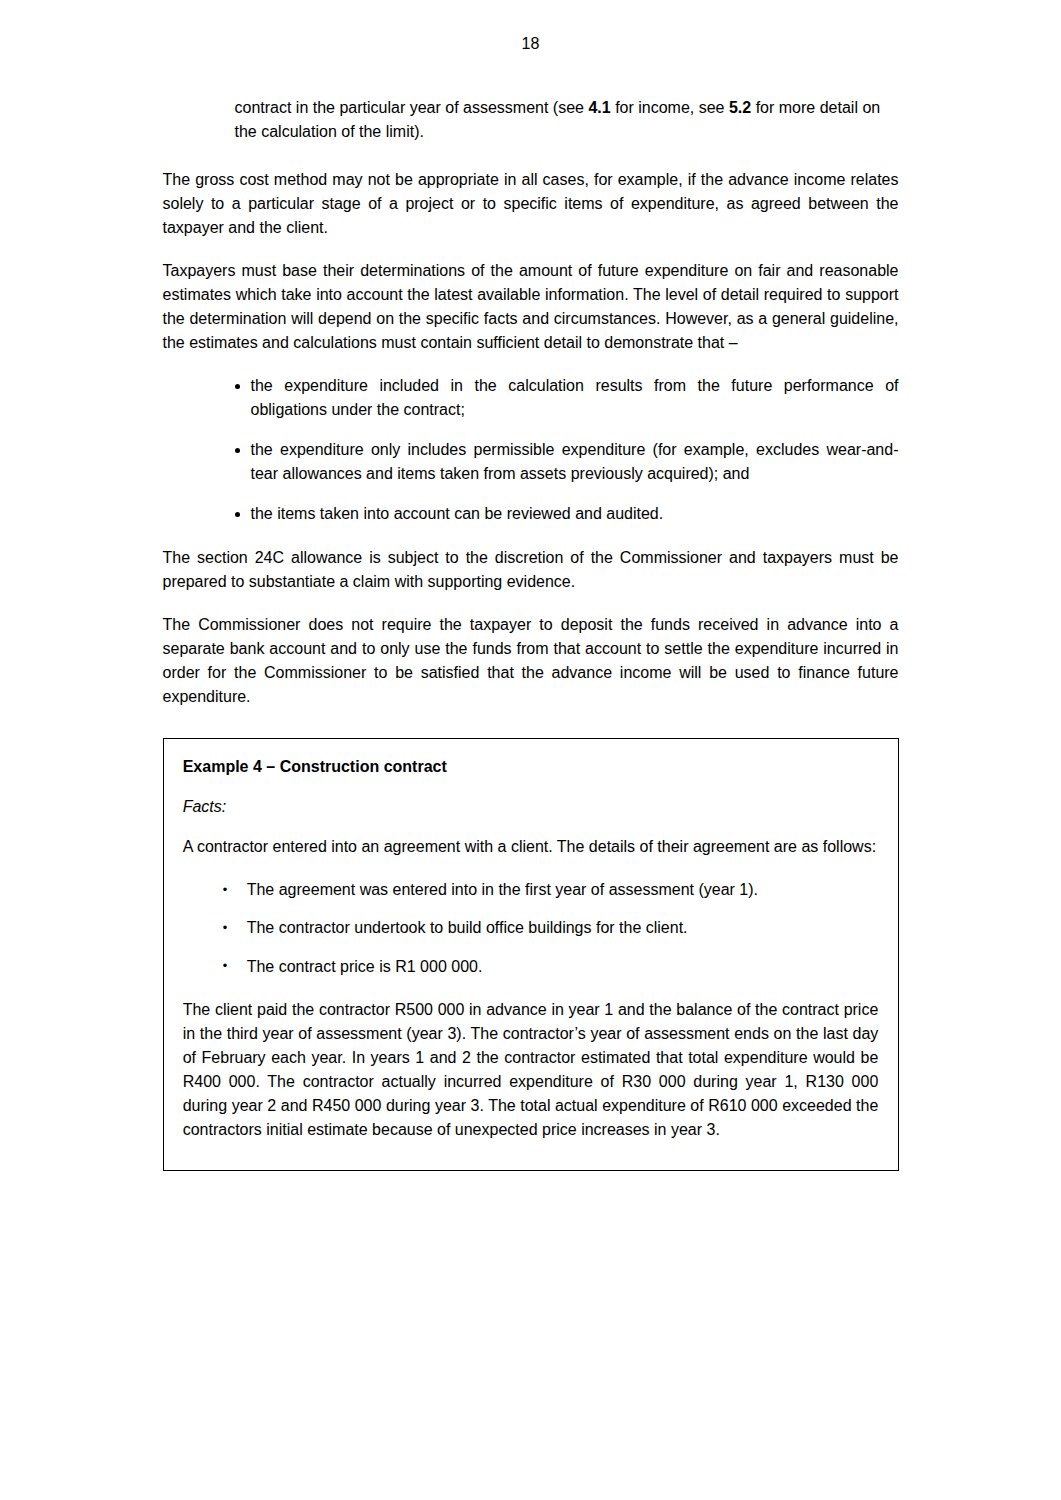18
contract in the particular year of assessment (see 4.1 for income, see 5.2 for more detail on the calculation of the limit).
The gross cost method may not be appropriate in all cases, for example, if the advance income relates solely to a particular stage of a project or to specific items of expenditure, as agreed between the taxpayer and the client.
Taxpayers must base their determinations of the amount of future expenditure on fair and reasonable estimates which take into account the latest available information. The level of detail required to support the determination will depend on the specific facts and circumstances. However, as a general guideline, the estimates and calculations must contain sufficient detail to demonstrate that –
the expenditure included in the calculation results from the future performance of obligations under the contract;
the expenditure only includes permissible expenditure (for example, excludes wear-and-tear allowances and items taken from assets previously acquired); and
the items taken into account can be reviewed and audited.
The section 24C allowance is subject to the discretion of the Commissioner and taxpayers must be prepared to substantiate a claim with supporting evidence.
The Commissioner does not require the taxpayer to deposit the funds received in advance into a separate bank account and to only use the funds from that account to settle the expenditure incurred in order for the Commissioner to be satisfied that the advance income will be used to finance future expenditure.
Example 4 – Construction contract
Facts:
A contractor entered into an agreement with a client. The details of their agreement are as follows:
The agreement was entered into in the first year of assessment (year 1).
The contractor undertook to build office buildings for the client.
The contract price is R1 000 000.
The client paid the contractor R500 000 in advance in year 1 and the balance of the contract price in the third year of assessment (year 3). The contractor’s year of assessment ends on the last day of February each year. In years 1 and 2 the contractor estimated that total expenditure would be R400 000. The contractor actually incurred expenditure of R30 000 during year 1, R130 000 during year 2 and R450 000 during year 3. The total actual expenditure of R610 000 exceeded the contractors initial estimate because of unexpected price increases in year 3.